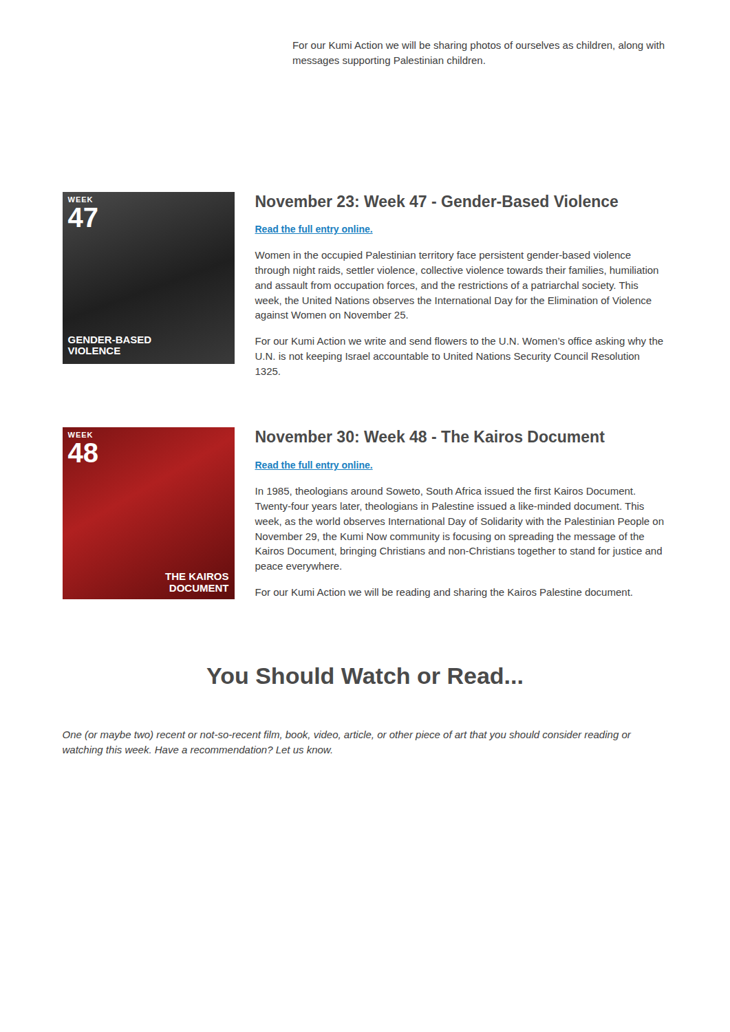For our Kumi Action we will be sharing photos of ourselves as children, along with messages supporting Palestinian children.
WEEK 47
Gender-Based
Violence
November 23: Week 47 - Gender-Based Violence
Read the full entry online.
Women in the occupied Palestinian territory face persistent gender-based violence through night raids, settler violence, collective violence towards their families, humiliation and assault from occupation forces, and the restrictions of a patriarchal society. This week, the United Nations observes the International Day for the Elimination of Violence against Women on November 25.
For our Kumi Action we write and send flowers to the U.N. Women’s office asking why the U.N. is not keeping Israel accountable to United Nations Security Council Resolution 1325.
WEEK 48
The Kairos
Document
November 30: Week 48 - The Kairos Document
Read the full entry online.
In 1985, theologians around Soweto, South Africa issued the first Kairos Document. Twenty-four years later, theologians in Palestine issued a like-minded document. This week, as the world observes International Day of Solidarity with the Palestinian People on November 29, the Kumi Now community is focusing on spreading the message of the Kairos Document, bringing Christians and non-Christians together to stand for justice and peace everywhere.
For our Kumi Action we will be reading and sharing the Kairos Palestine document.
You Should Watch or Read...
One (or maybe two) recent or not-so-recent film, book, video, article, or other piece of art that you should consider reading or watching this week. Have a recommendation? Let us know.